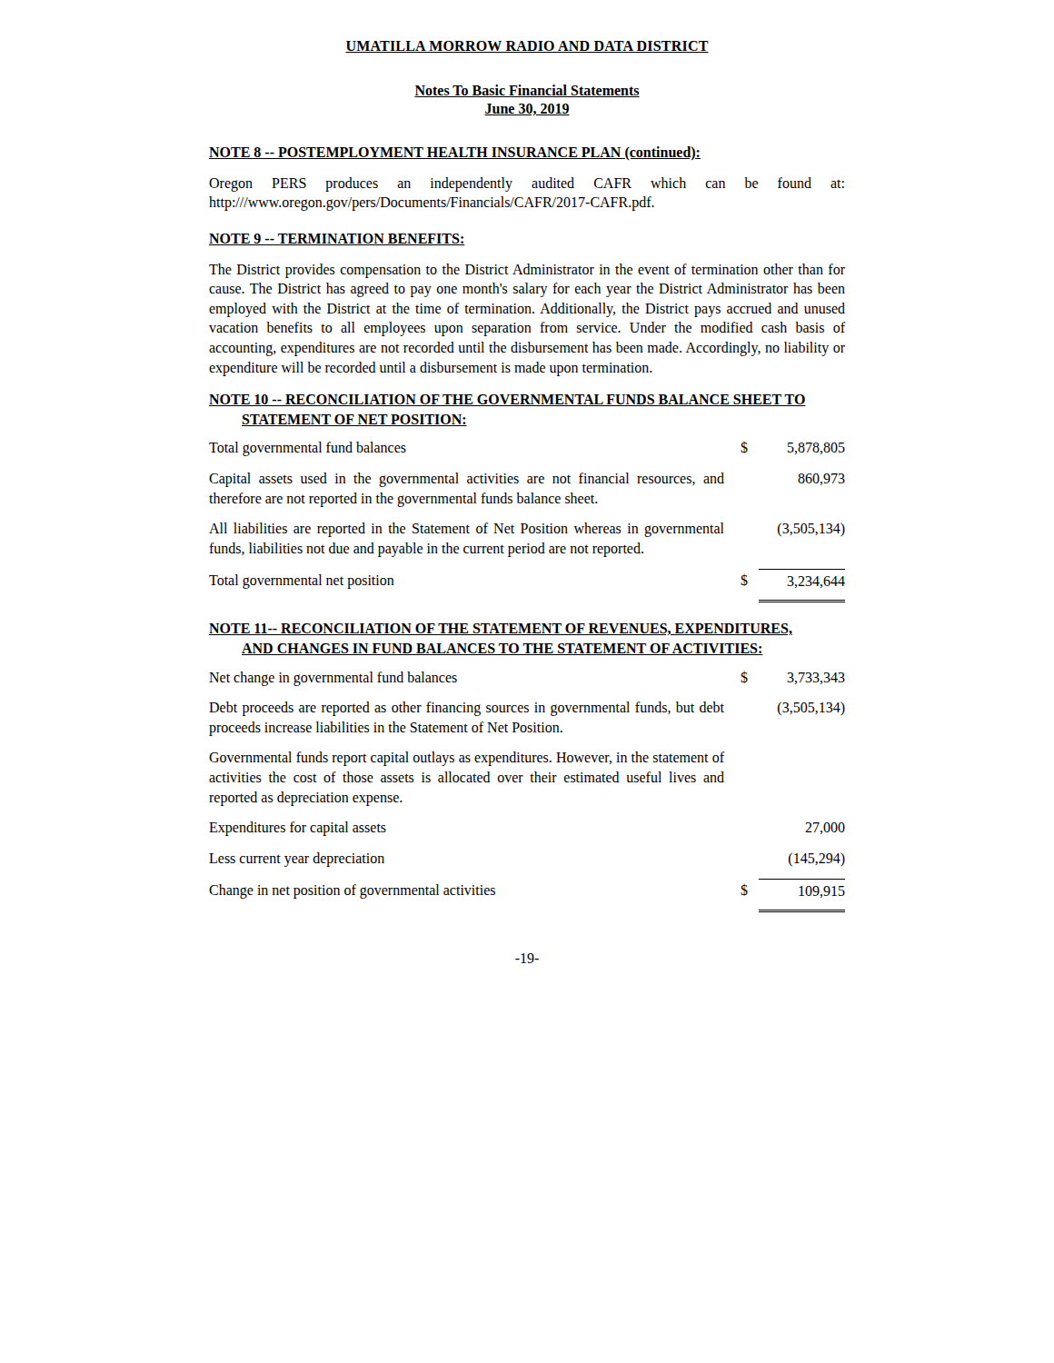UMATILLA MORROW RADIO AND DATA DISTRICT
Notes To Basic Financial Statements
June 30, 2019
NOTE 8 -- POSTEMPLOYMENT HEALTH INSURANCE PLAN (continued):
Oregon PERS produces an independently audited CAFR which can be found at:
http:///www.oregon.gov/pers/Documents/Financials/CAFR/2017-CAFR.pdf.
NOTE 9 -- TERMINATION BENEFITS:
The District provides compensation to the District Administrator in the event of termination other than for cause. The District has agreed to pay one month's salary for each year the District Administrator has been employed with the District at the time of termination. Additionally, the District pays accrued and unused vacation benefits to all employees upon separation from service. Under the modified cash basis of accounting, expenditures are not recorded until the disbursement has been made. Accordingly, no liability or expenditure will be recorded until a disbursement is made upon termination.
NOTE 10 -- RECONCILIATION OF THE GOVERNMENTAL FUNDS BALANCE SHEET TO
STATEMENT OF NET POSITION:
| Total governmental fund balances | $ | 5,878,805 |
| Capital assets used in the governmental activities are not financial resources, and therefore are not reported in the governmental funds balance sheet. | | 860,973 |
| All liabilities are reported in the Statement of Net Position whereas in governmental funds, liabilities not due and payable in the current period are not reported. | | (3,505,134) |
| Total governmental net position | $ | 3,234,644 |
NOTE 11-- RECONCILIATION OF THE STATEMENT OF REVENUES, EXPENDITURES,
AND CHANGES IN FUND BALANCES TO THE STATEMENT OF ACTIVITIES:
| Net change in governmental fund balances | $ | 3,733,343 |
| Debt proceeds are reported as other financing sources in governmental funds, but debt proceeds increase liabilities in the Statement of Net Position. | | (3,505,134) |
| Governmental funds report capital outlays as expenditures. However, in the statement of activities the cost of those assets is allocated over their estimated useful lives and reported as depreciation expense. | | |
| Expenditures for capital assets | | 27,000 |
| Less current year depreciation | | (145,294) |
| Change in net position of governmental activities | $ | 109,915 |
-19-